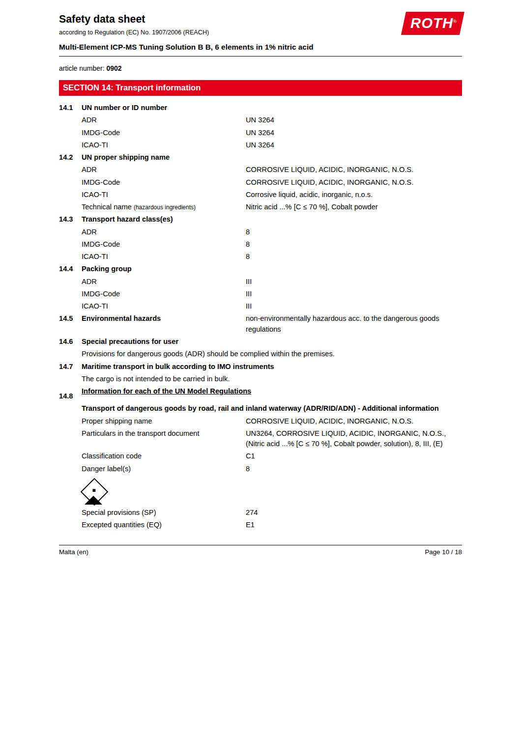ROTH®
Safety data sheet
according to Regulation (EC) No. 1907/2006 (REACH)
Multi-Element ICP-MS Tuning Solution B B, 6 elements in 1% nitric acid
article number: 0902
SECTION 14: Transport information
| 14.1 | UN number or ID number |
| | ADR | UN 3264 |
| | IMDG-Code | UN 3264 |
| | ICAO-TI | UN 3264 |
| 14.2 | UN proper shipping name |
| | ADR | CORROSIVE LIQUID, ACIDIC, INORGANIC, N.O.S. |
| | IMDG-Code | CORROSIVE LIQUID, ACIDIC, INORGANIC, N.O.S. |
| | ICAO-TI | Corrosive liquid, acidic, inorganic, n.o.s. |
| | Technical name (hazardous ingredients) | Nitric acid ...% [C ≤ 70 %], Cobalt powder |
| 14.3 | Transport hazard class(es) |
| | ADR | 8 |
| | IMDG-Code | 8 |
| | ICAO-TI | 8 |
| 14.4 | Packing group |
| | ADR | III |
| | IMDG-Code | III |
| | ICAO-TI | III |
| 14.5 | Environmental hazards | non-environmentally hazardous acc. to the dangerous goods regulations |
| 14.6 | Special precautions for user |
| | Provisions for dangerous goods (ADR) should be complied within the premises. |
| 14.7 | Maritime transport in bulk according to IMO instruments |
| | The cargo is not intended to be carried in bulk. |
| 14.8 | Information for each of the UN Model Regulations |
| | Transport of dangerous goods by road, rail and inland waterway (ADR/RID/ADN) - Additional information |
| | Proper shipping name | CORROSIVE LIQUID, ACIDIC, INORGANIC, N.O.S. |
| | Particulars in the transport document | UN3264, CORROSIVE LIQUID, ACIDIC, INORGANIC, N.O.S., (Nitric acid ...% [C ≤ 70 %], Cobalt powder, solution), 8, III, (E) |
| | Classification code | C1 |
| | Danger label(s) | 8 |
| | ■ | |
| | Special provisions (SP) | 274 |
| | Excepted quantities (EQ) | E1 |
Malta (en) Page 10 / 18